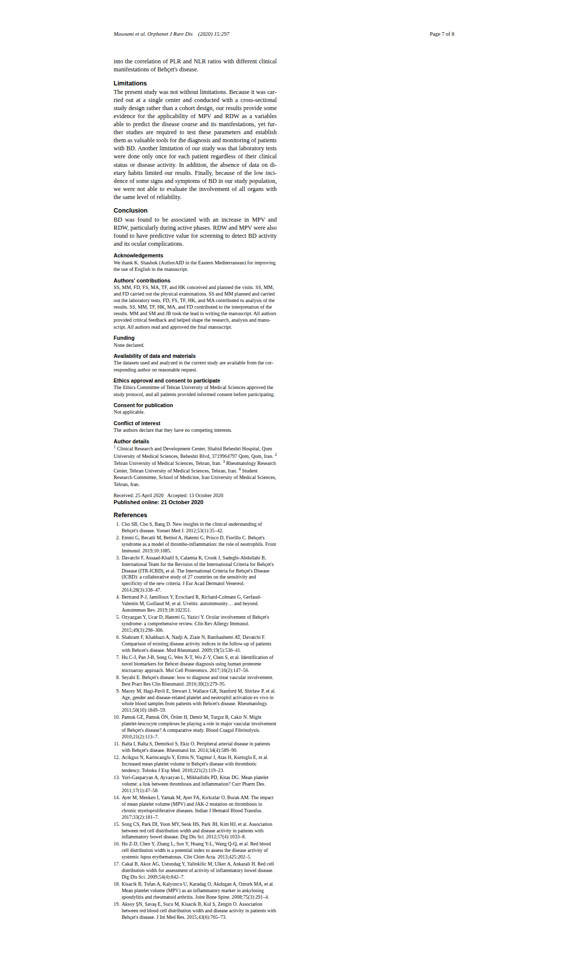Masoumi et al. Orphanet J Rare Dis (2020) 15:297
Page 7 of 8
into the correlation of PLR and NLR ratios with different clinical manifestations of Behçet's disease.
Limitations
The present study was not without limitations. Because it was carried out at a single center and conducted with a cross-sectional study design rather than a cohort design, our results provide some evidence for the applicability of MPV and RDW as a variables able to predict the disease course and its manifestations, yet further studies are required to test these parameters and establish them as valuable tools for the diagnosis and monitoring of patients with BD. Another limitation of our study was that laboratory tests were done only once for each patient regardless of their clinical status or disease activity. In addition, the absence of data on dietary habits limited our results. Finally, because of the low incidence of some signs and symptoms of BD in our study population, we were not able to evaluate the involvement of all organs with the same level of reliability.
Conclusion
BD was found to be associated with an increase in MPV and RDW, particularly during active phases. RDW and MPV were also found to have predictive value for screening to detect BD activity and its ocular complications.
Acknowledgements
We thank K. Shashok (AuthorAID in the Eastern Mediterranean) for improving the use of English in the manuscript.
Authors' contributions
SS, MM, FD, FS, MA, TF, and HK conceived and planned the visits. SS, MM, and FD carried out the physical examinations. SS and MM planned and carried out the laboratory tests. FD, FS, TF, HK, and MA contributed to analysis of the results. SS, MM, TF, HK, MA, and FD contributed to the interpretation of the results. MM and SM and JB took the lead in writing the manuscript. All authors provided critical feedback and helped shape the research, analysis and manuscript. All authors read and approved the final manuscript.
Funding
None declared.
Availability of data and materials
The datasets used and analyzed in the current study are available from the corresponding author on reasonable request.
Ethics approval and consent to participate
The Ethics Committee of Tehran University of Medical Sciences approved the study protocol, and all patients provided informed consent before participating.
Consent for publication
Not applicable.
Conflict of interest
The authors declare that they have no competing interests.
Author details
1 Clinical Research and Development Center, Shahid Beheshti Hospital, Qom University of Medical Sciences, Beheshti Blvd, 3719964797 Qom, Qom, Iran. 2 Tehran University of Medical Sciences, Tehran, Iran. 3 Rheumatology Research Center, Tehran University of Medical Sciences, Tehran, Iran. 4 Student Research Committee, School of Medicine, Iran University of Medical Sciences, Tehran, Iran.
Received: 25 April 2020 Accepted: 13 October 2020
Published online: 21 October 2020
References
Cho SB, Cho S, Bang D. New insights in the clinical understanding of Behçet's disease. Yonsei Med J. 2012;53(1):35–42.
Emmi G, Becatti M, Bettiol A, Hatemi G, Prisco D, Fiorillo C. Behçet's syndrome as a model of thrombo-inflammation: the role of neutrophils. Front Immunol. 2019;10:1085.
Davatchi F, Assaad-Khalil S, Calamia K, Crook J, Sadeghi-Abdollahi B, International Team for the Revision of the International Criteria for Behçet's Disease (ITR-ICBD), et al. The International Criteria for Behçet's Disease (ICBD): a collaborative study of 27 countries on the sensitivity and specificity of the new criteria. J Eur Acad Dermatol Venereol. 2014;28(3):338–47.
Bertrand P-J, Jamilloux Y, Ecochard R, Richard-Colmant G, Gerfaud-Valentin M, Guillaud M, et al. Uveitis: autoimmunity… and beyond. Autoimmun Rev. 2019;18:102351.
Ozyazgan Y, Ucar D, Hatemi G, Yazici Y. Ocular involvement of Behçet's syndrome: a comprehensive review. Clin Rev Allergy Immunol. 2015;49(3):298–306.
Shahram F, Khabbazi A, Nadji A, Ziaie N, Banihashemi AT, Davatchi F. Comparison of existing disease activity indices in the follow-up of patients with Behcet's disease. Mod Rheumatol. 2009;19(5):536–41.
Hu C-J, Pan J-B, Song G, Wen X-T, Wu Z-Y, Chen S, et al. Identification of novel biomarkers for Behcet disease diagnosis using human proteome microarray approach. Mol Cell Proteomics. 2017;16(2):147–56.
Seyahi E. Behçet's disease: how to diagnose and treat vascular involvement. Best Pract Res Clin Rheumatol. 2016;30(2):279–95.
Macey M, Hagi-Pavli E, Stewart J, Wallace GR, Stanford M, Shirlaw P, et al. Age, gender and disease-related platelet and neutrophil activation ex vivo in whole blood samples from patients with Behcet's disease. Rheumatology. 2011;50(10):1849–59.
Pamuk GE, Pamuk ÖN, Örüm H, Demir M, Turgut B, Cakir N. Might platelet-leucocyte complexes be playing a role in major vascular involvement of Behçet's disease? A comparative study. Blood Coagul Fibrinolysis. 2010;21(2):113–7.
Balta I, Balta S, Demirkol S, Ekiz O. Peripheral arterial disease in patients with Behçet's disease. Rheumatol Int. 2014;34(4):589–90.
Acikgoz N, Karincaoglu Y, Ermis N, Yagmur J, Atas H, Kurtoglu E, et al. Increased mean platelet volume in Behçet's disease with thrombotic tendency. Tohoku J Exp Med. 2010;221(2):119–23.
Yuri-Gasparyan A, Ayvazyan L, Mikhailidis PD, Kitas DG. Mean platelet volume: a link between thrombosis and inflammation? Curr Pharm Des. 2011;17(1):47–58.
Ayer M, Menken İ, Yamak M, Ayer FA, Kırkızlar O, Burak AM. The impact of mean platelet volume (MPV) and JAK-2 mutation on thrombosis in chronic myeloproliferative diseases. Indian J Hematol Blood Transfus. 2017;33(2):181–7.
Song CS, Park DI, Yoon MY, Seok HS, Park JH, Kim HJ, et al. Association between red cell distribution width and disease activity in patients with inflammatory bowel disease. Dig Dis Sci. 2012;57(4):1033–8.
Hu Z-D, Chen Y, Zhang L, Sun Y, Huang Y-L, Wang Q-Q, et al. Red blood cell distribution width is a potential index to assess the disease activity of systemic lupus erythematosus. Clin Chim Acta. 2013;425:202–5.
Cakal B, Akoz AG, Ustundag Y, Yalinkilic M, Ulker A, Ankarali H. Red cell distribution width for assessment of activity of inflammatory bowel disease. Dig Dis Sci. 2009;54(4):842–7.
Kisacik B, Tufan A, Kalyoncu U, Karadag O, Akdogan A, Ozturk MA, et al. Mean platelet volume (MPV) as an inflammatory marker in ankylosing spondylitis and rheumatoid arthritis. Joint Bone Spine. 2008;75(3):291–4.
Aksoy ŞN, Savaş E, Sucu M, Kisacik B, Kul S, Zengin O. Association between red blood cell distribution width and disease activity in patients with Behçet's disease. J Int Med Res. 2015;43(6):765–73.